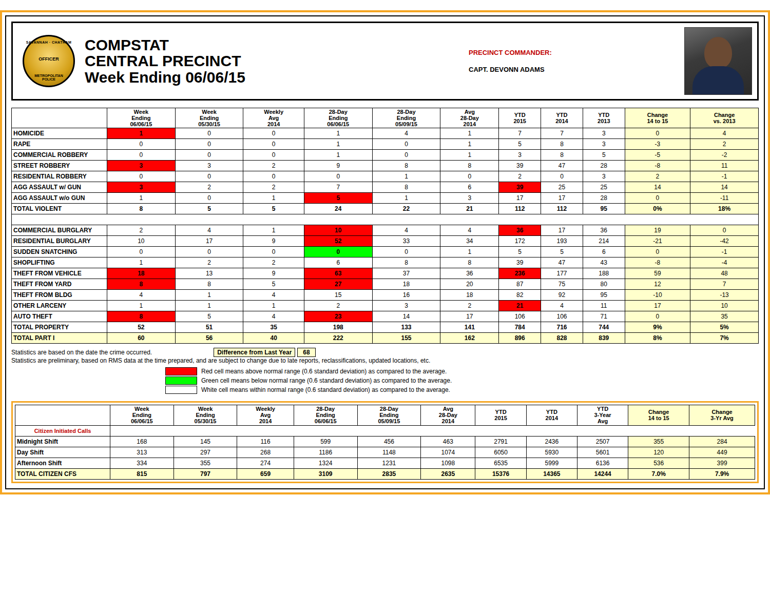SAVANNAH · CHATHAM OFFICER METROPOLITAN
POLICE
COMPSTAT
CENTRAL PRECINCT
Week Ending 06/06/15
PRECINCT COMMANDER:
CAPT. DEVONN ADAMS
| | Week Ending 06/06/15 | Week Ending 05/30/15 | Weekly Avg 2014 | 28-Day Ending 06/06/15 | 28-Day Ending 05/09/15 | Avg 28-Day 2014 | YTD 2015 | YTD 2014 | YTD 2013 | Change 14 to 15 | Change vs. 2013 |
| --- | --- | --- | --- | --- | --- | --- | --- | --- | --- | --- | --- |
| HOMICIDE | 1 | 0 | 0 | 1 | 4 | 1 | 7 | 7 | 3 | 0 | 4 |
| RAPE | 0 | 0 | 0 | 1 | 0 | 1 | 5 | 8 | 3 | -3 | 2 |
| COMMERCIAL ROBBERY | 0 | 0 | 0 | 1 | 0 | 1 | 3 | 8 | 5 | -5 | -2 |
| STREET ROBBERY | 3 | 3 | 2 | 9 | 8 | 8 | 39 | 47 | 28 | -8 | 11 |
| RESIDENTIAL ROBBERY | 0 | 0 | 0 | 0 | 1 | 0 | 2 | 0 | 3 | 2 | -1 |
| AGG ASSAULT w/ GUN | 3 | 2 | 2 | 7 | 8 | 6 | 39 | 25 | 25 | 14 | 14 |
| AGG ASSAULT w/o GUN | 1 | 0 | 1 | 5 | 1 | 3 | 17 | 17 | 28 | 0 | -11 |
| TOTAL VIOLENT | 8 | 5 | 5 | 24 | 22 | 21 | 112 | 112 | 95 | 0% | 18% |
| COMMERCIAL BURGLARY | 2 | 4 | 1 | 10 | 4 | 4 | 36 | 17 | 36 | 19 | 0 |
| RESIDENTIAL BURGLARY | 10 | 17 | 9 | 52 | 33 | 34 | 172 | 193 | 214 | -21 | -42 |
| SUDDEN SNATCHING | 0 | 0 | 0 | 0 | 0 | 1 | 5 | 5 | 6 | 0 | -1 |
| SHOPLIFTING | 1 | 2 | 2 | 6 | 8 | 8 | 39 | 47 | 43 | -8 | -4 |
| THEFT FROM VEHICLE | 18 | 13 | 9 | 63 | 37 | 36 | 236 | 177 | 188 | 59 | 48 |
| THEFT FROM YARD | 8 | 8 | 5 | 27 | 18 | 20 | 87 | 75 | 80 | 12 | 7 |
| THEFT FROM BLDG | 4 | 1 | 4 | 15 | 16 | 18 | 82 | 92 | 95 | -10 | -13 |
| OTHER LARCENY | 1 | 1 | 1 | 2 | 3 | 2 | 21 | 4 | 11 | 17 | 10 |
| AUTO THEFT | 8 | 5 | 4 | 23 | 14 | 17 | 106 | 106 | 71 | 0 | 35 |
| TOTAL PROPERTY | 52 | 51 | 35 | 198 | 133 | 141 | 784 | 716 | 744 | 9% | 5% |
| TOTAL PART I | 60 | 56 | 40 | 222 | 155 | 162 | 896 | 828 | 839 | 8% | 7% |
Statistics are based on the date the crime occurred. Difference from Last Year 68
Statistics are preliminary, based on RMS data at the time prepared, and are subject to change due to late reports, reclassifications, updated locations, etc.
Red cell means above normal range (0.6 standard deviation) as compared to the average.
Green cell means below normal range (0.6 standard deviation) as compared to the average.
White cell means within normal range (0.6 standard deviation) as compared to the average.
| | Week Ending 06/06/15 | Week Ending 05/30/15 | Weekly Avg 2014 | 28-Day Ending 06/06/15 | 28-Day Ending 05/09/15 | Avg 28-Day 2014 | YTD 2015 | YTD 2014 | YTD 3-Year Avg | Change 14 to 15 | Change 3-Yr Avg |
| --- | --- | --- | --- | --- | --- | --- | --- | --- | --- | --- | --- |
| Citizen Initiated Calls | |
| Midnight Shift | 168 | 145 | 116 | 599 | 456 | 463 | 2791 | 2436 | 2507 | 355 | 284 |
| Day Shift | 313 | 297 | 268 | 1186 | 1148 | 1074 | 6050 | 5930 | 5601 | 120 | 449 |
| Afternoon Shift | 334 | 355 | 274 | 1324 | 1231 | 1098 | 6535 | 5999 | 6136 | 536 | 399 |
| TOTAL CITIZEN CFS | 815 | 797 | 659 | 3109 | 2835 | 2635 | 15376 | 14365 | 14244 | 7.0% | 7.9% |